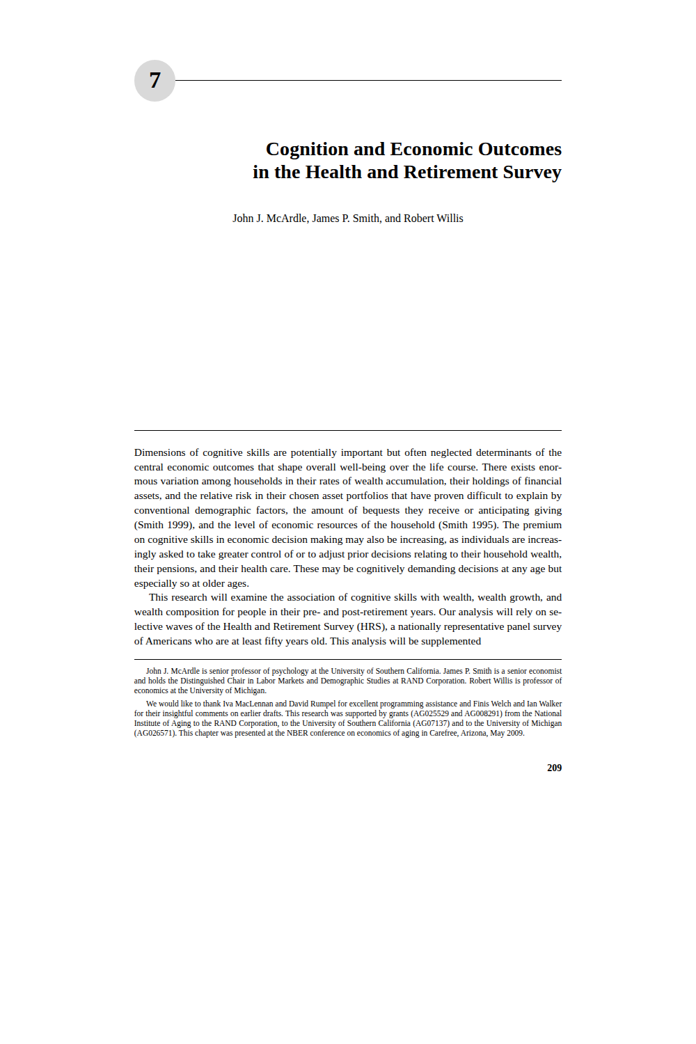7
Cognition and Economic Outcomes in the Health and Retirement Survey
John J. McArdle, James P. Smith, and Robert Willis
Dimensions of cognitive skills are potentially important but often neglected determinants of the central economic outcomes that shape overall well-being over the life course. There exists enormous variation among households in their rates of wealth accumulation, their holdings of financial assets, and the relative risk in their chosen asset portfolios that have proven difficult to explain by conventional demographic factors, the amount of bequests they receive or anticipating giving (Smith 1999), and the level of economic resources of the household (Smith 1995). The premium on cognitive skills in economic decision making may also be increasing, as individuals are increasingly asked to take greater control of or to adjust prior decisions relating to their household wealth, their pensions, and their health care. These may be cognitively demanding decisions at any age but especially so at older ages.
This research will examine the association of cognitive skills with wealth, wealth growth, and wealth composition for people in their pre- and post-retirement years. Our analysis will rely on selective waves of the Health and Retirement Survey (HRS), a nationally representative panel survey of Americans who are at least fifty years old. This analysis will be supplemented
John J. McArdle is senior professor of psychology at the University of Southern California. James P. Smith is a senior economist and holds the Distinguished Chair in Labor Markets and Demographic Studies at RAND Corporation. Robert Willis is professor of economics at the University of Michigan.
We would like to thank Iva MacLennan and David Rumpel for excellent programming assistance and Finis Welch and Ian Walker for their insightful comments on earlier drafts. This research was supported by grants (AG025529 and AG008291) from the National Institute of Aging to the RAND Corporation, to the University of Southern California (AG07137) and to the University of Michigan (AG026571). This chapter was presented at the NBER conference on economics of aging in Carefree, Arizona, May 2009.
209